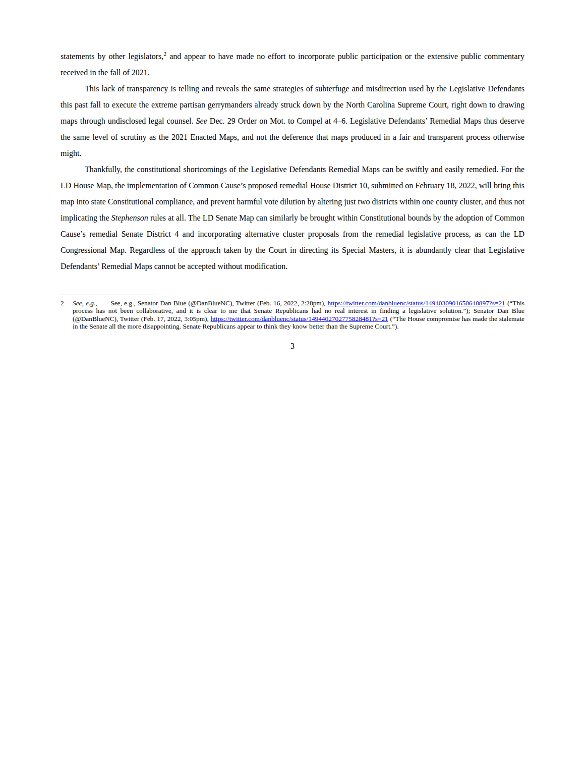statements by other legislators,2 and appear to have made no effort to incorporate public participation or the extensive public commentary received in the fall of 2021.
This lack of transparency is telling and reveals the same strategies of subterfuge and misdirection used by the Legislative Defendants this past fall to execute the extreme partisan gerrymanders already struck down by the North Carolina Supreme Court, right down to drawing maps through undisclosed legal counsel. See Dec. 29 Order on Mot. to Compel at 4–6. Legislative Defendants’ Remedial Maps thus deserve the same level of scrutiny as the 2021 Enacted Maps, and not the deference that maps produced in a fair and transparent process otherwise might.
Thankfully, the constitutional shortcomings of the Legislative Defendants Remedial Maps can be swiftly and easily remedied. For the LD House Map, the implementation of Common Cause’s proposed remedial House District 10, submitted on February 18, 2022, will bring this map into state Constitutional compliance, and prevent harmful vote dilution by altering just two districts within one county cluster, and thus not implicating the Stephenson rules at all. The LD Senate Map can similarly be brought within Constitutional bounds by the adoption of Common Cause’s remedial Senate District 4 and incorporating alternative cluster proposals from the remedial legislative process, as can the LD Congressional Map. Regardless of the approach taken by the Court in directing its Special Masters, it is abundantly clear that Legislative Defendants’ Remedial Maps cannot be accepted without modification.
2 See, e.g., See, e.g., Senator Dan Blue (@DanBlueNC), Twitter (Feb. 16, 2022, 2:28pm), https://twitter.com/danbluenc/status/1494030901650640897?s=21 (“This process has not been collaborative, and it is clear to me that Senate Republicans had no real interest in finding a legislative solution.”); Senator Dan Blue (@DanBlueNC), Twitter (Feb. 17, 2022, 3:05pm), https://twitter.com/danbluenc/status/1494402702775828481?s=21 (“The House compromise has made the stalemate in the Senate all the more disappointing. Senate Republicans appear to think they know better than the Supreme Court.”).
3